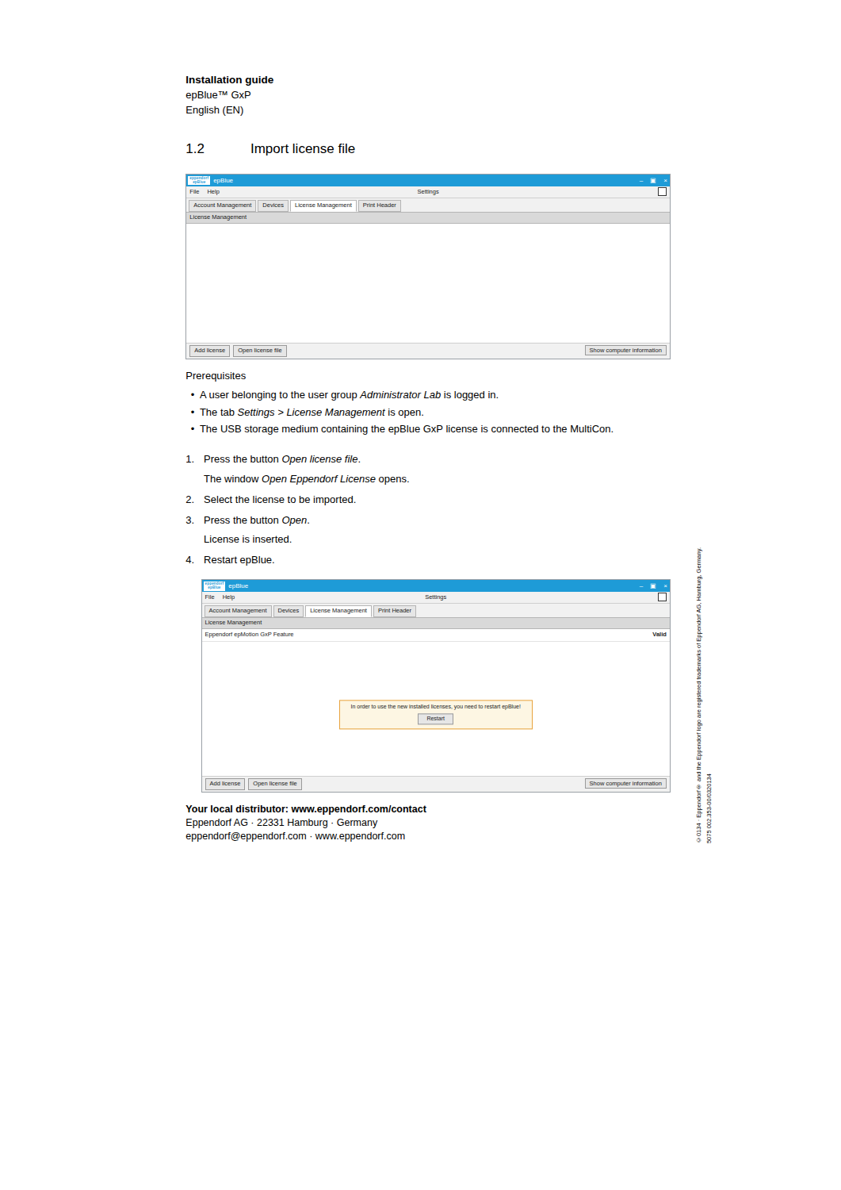Installation guide
epBlue™ GxP
English (EN)
1.2 Import license file
eppendorf
epBlue
epBlue
–▣×
File Help Settings
Account Management Devices License Management Print Header
License Management
Add license Open license file
Show computer information
Prerequisites
A user belonging to the user group Administrator Lab is logged in.
The tab Settings > License Management is open.
The USB storage medium containing the epBlue GxP license is connected to the MultiCon.
Press the button Open license file.
The window Open Eppendorf License opens.
Select the license to be imported.
Press the button Open.
License is inserted.
Restart epBlue.
eppendorf
epBlue
epBlue
–▣×
File Help Settings
Account Management Devices License Management Print Header
License Management
Eppendorf epMotion GxP Feature Valid
In order to use the new installed licenses, you need to restart epBlue!
Restart
Add license Open license file
Show computer information
Your local distributor: www.eppendorf.com/contact
Eppendorf AG · 22331 Hamburg · Germany
eppendorf@eppendorf.com · www.eppendorf.com
©0134 · Eppendorf® and the Eppendorf logo are registered trademarks of Eppendorf AG, Hamburg, Germany.
5075 002.353-00/0320134